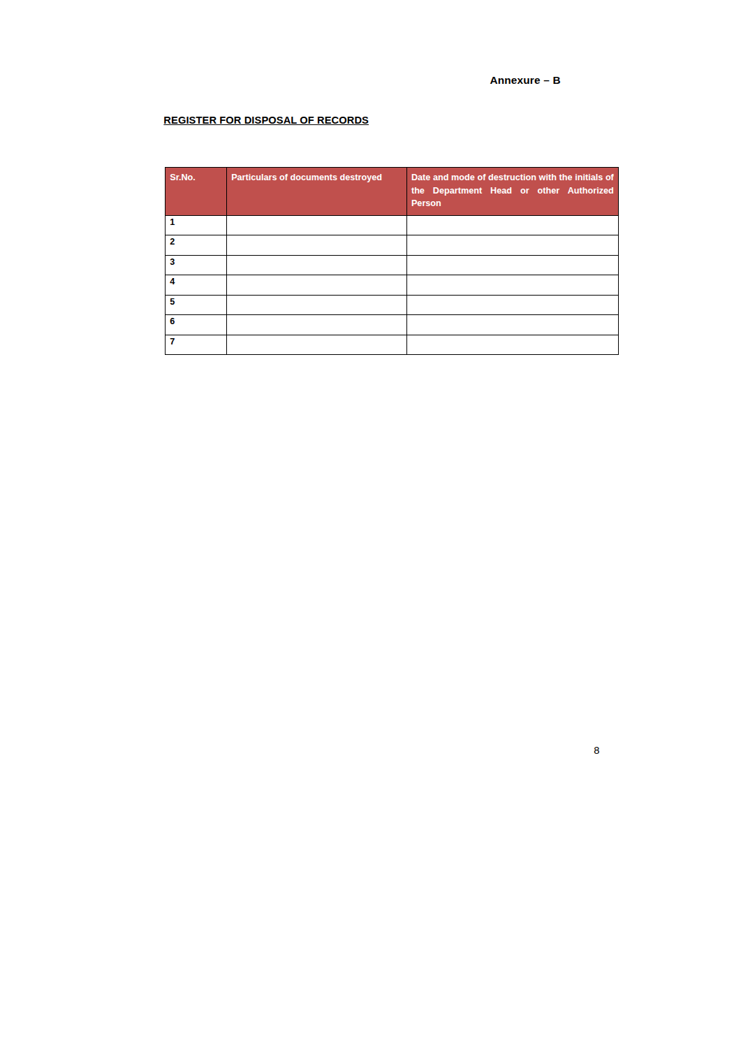Annexure – B
REGISTER FOR DISPOSAL OF RECORDS
| Sr.No. | Particulars of documents destroyed | Date and mode of destruction with the initials of the Department Head or other Authorized Person |
| --- | --- | --- |
| 1 | | |
| 2 | | |
| 3 | | |
| 4 | | |
| 5 | | |
| 6 | | |
| 7 | | |
8